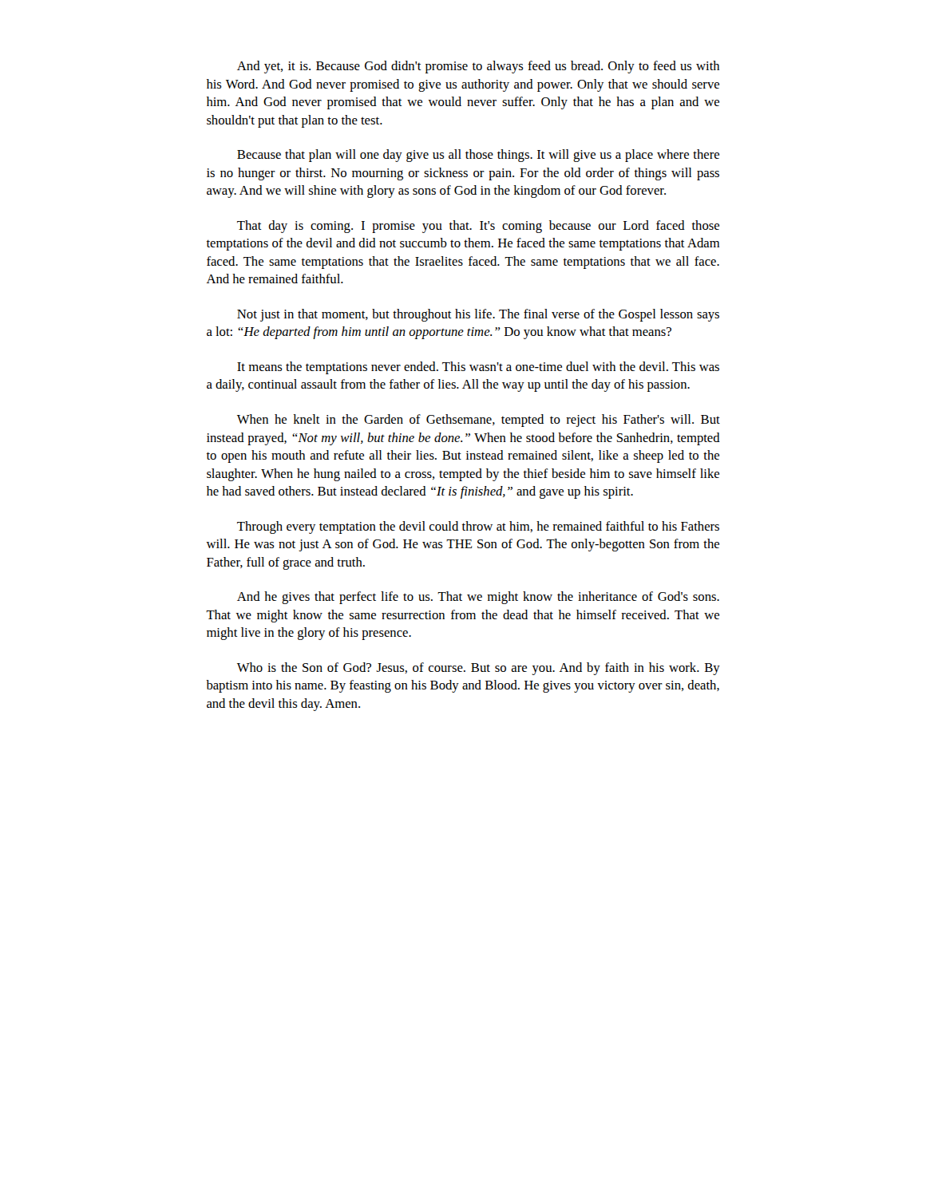And yet, it is. Because God didn't promise to always feed us bread. Only to feed us with his Word. And God never promised to give us authority and power. Only that we should serve him. And God never promised that we would never suffer. Only that he has a plan and we shouldn't put that plan to the test.
Because that plan will one day give us all those things. It will give us a place where there is no hunger or thirst. No mourning or sickness or pain. For the old order of things will pass away. And we will shine with glory as sons of God in the kingdom of our God forever.
That day is coming. I promise you that. It's coming because our Lord faced those temptations of the devil and did not succumb to them. He faced the same temptations that Adam faced. The same temptations that the Israelites faced. The same temptations that we all face. And he remained faithful.
Not just in that moment, but throughout his life. The final verse of the Gospel lesson says a lot: “He departed from him until an opportune time.” Do you know what that means?
It means the temptations never ended. This wasn't a one-time duel with the devil. This was a daily, continual assault from the father of lies. All the way up until the day of his passion.
When he knelt in the Garden of Gethsemane, tempted to reject his Father's will. But instead prayed, “Not my will, but thine be done.” When he stood before the Sanhedrin, tempted to open his mouth and refute all their lies. But instead remained silent, like a sheep led to the slaughter. When he hung nailed to a cross, tempted by the thief beside him to save himself like he had saved others. But instead declared “It is finished,” and gave up his spirit.
Through every temptation the devil could throw at him, he remained faithful to his Fathers will. He was not just A son of God. He was THE Son of God. The only-begotten Son from the Father, full of grace and truth.
And he gives that perfect life to us. That we might know the inheritance of God's sons. That we might know the same resurrection from the dead that he himself received. That we might live in the glory of his presence.
Who is the Son of God? Jesus, of course. But so are you. And by faith in his work. By baptism into his name. By feasting on his Body and Blood. He gives you victory over sin, death, and the devil this day. Amen.